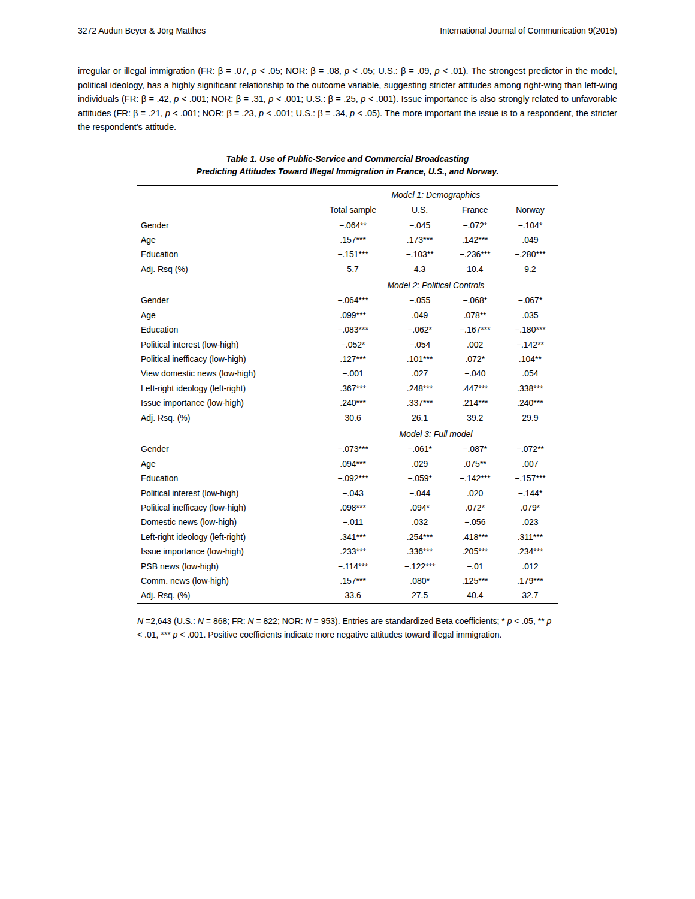3272 Audun Beyer & Jörg Matthes International Journal of Communication 9(2015)
irregular or illegal immigration (FR: β = .07, p < .05; NOR: β = .08, p < .05; U.S.: β = .09, p < .01). The strongest predictor in the model, political ideology, has a highly significant relationship to the outcome variable, suggesting stricter attitudes among right-wing than left-wing individuals (FR: β = .42, p < .001; NOR: β = .31, p < .001; U.S.: β = .25, p < .001). Issue importance is also strongly related to unfavorable attitudes (FR: β = .21, p < .001; NOR: β = .23, p < .001; U.S.: β = .34, p < .05). The more important the issue is to a respondent, the stricter the respondent's attitude.
Table 1. Use of Public-Service and Commercial Broadcasting
Predicting Attitudes Toward Illegal Immigration in France, U.S., and Norway.
| | Model 1: Demographics |
| | Total sample | U.S. | France | Norway |
| Gender | −.064** | −.045 | −.072* | −.104* |
| Age | .157*** | .173*** | .142*** | .049 |
| Education | −.151*** | −.103** | −.236*** | −.280*** |
| Adj. Rsq (%) | 5.7 | 4.3 | 10.4 | 9.2 |
| | Model 2: Political Controls |
| Gender | −.064*** | −.055 | −.068* | −.067* |
| Age | .099*** | .049 | .078** | .035 |
| Education | −.083*** | −.062* | −.167*** | −.180*** |
| Political interest (low-high) | −.052* | −.054 | .002 | −.142** |
| Political inefficacy (low-high) | .127*** | .101*** | .072* | .104** |
| View domestic news (low-high) | −.001 | .027 | −.040 | .054 |
| Left-right ideology (left-right) | .367*** | .248*** | .447*** | .338*** |
| Issue importance (low-high) | .240*** | .337*** | .214*** | .240*** |
| Adj. Rsq. (%) | 30.6 | 26.1 | 39.2 | 29.9 |
| | Model 3: Full model |
| Gender | −.073*** | −.061* | −.087* | −.072** |
| Age | .094*** | .029 | .075** | .007 |
| Education | −.092*** | −.059* | −.142*** | −.157*** |
| Political interest (low-high) | −.043 | −.044 | .020 | −.144* |
| Political inefficacy (low-high) | .098*** | .094* | .072* | .079* |
| Domestic news (low-high) | −.011 | .032 | −.056 | .023 |
| Left-right ideology (left-right) | .341*** | .254*** | .418*** | .311*** |
| Issue importance (low-high) | .233*** | .336*** | .205*** | .234*** |
| PSB news (low-high) | −.114*** | −.122*** | −.01 | .012 |
| Comm. news (low-high) | .157*** | .080* | .125*** | .179*** |
| Adj. Rsq. (%) | 33.6 | 27.5 | 40.4 | 32.7 |
N =2,643 (U.S.: N = 868; FR: N = 822; NOR: N = 953). Entries are standardized Beta coefficients; * p < .05, ** p < .01, *** p < .001. Positive coefficients indicate more negative attitudes toward illegal immigration.